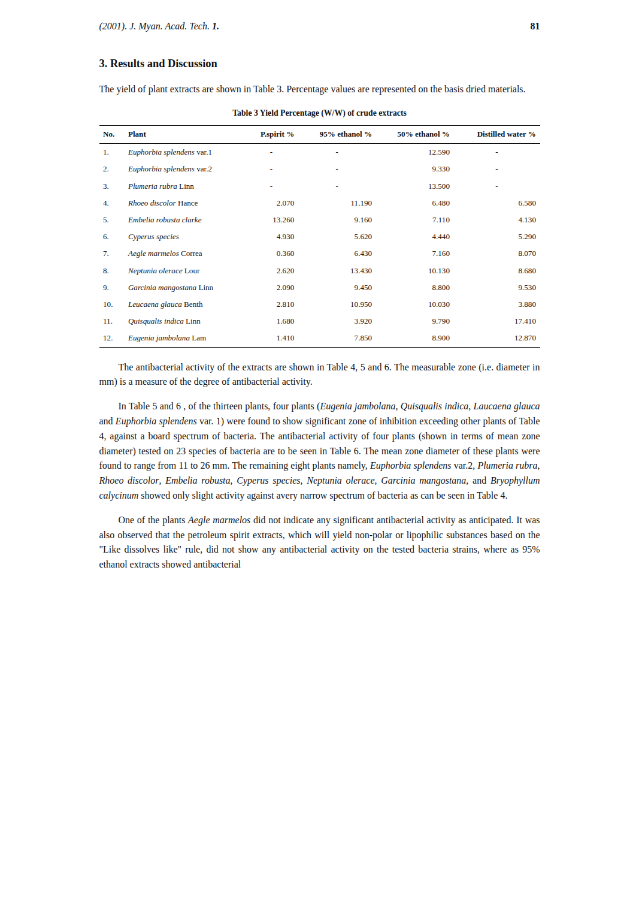(2001). J. Myan. Acad. Tech. 1. 81
3. Results and Discussion
The yield of plant extracts are shown in Table 3. Percentage values are represented on the basis dried materials.
Table 3 Yield Percentage (W/W) of crude extracts
| No. | Plant | P.spirit % | 95% ethanol % | 50% ethanol % | Distilled water % |
| --- | --- | --- | --- | --- | --- |
| 1. | Euphorbia splendens var.1 | - | - | 12.590 | - |
| 2. | Euphorbia splendens var.2 | - | - | 9.330 | - |
| 3. | Plumeria rubra Linn | - | - | 13.500 | - |
| 4. | Rhoeo discolor Hance | 2.070 | 11.190 | 6.480 | 6.580 |
| 5. | Embelia robusta clarke | 13.260 | 9.160 | 7.110 | 4.130 |
| 6. | Cyperus species | 4.930 | 5.620 | 4.440 | 5.290 |
| 7. | Aegle marmelos Correa | 0.360 | 6.430 | 7.160 | 8.070 |
| 8. | Neptunia olerace Lour | 2.620 | 13.430 | 10.130 | 8.680 |
| 9. | Garcinia mangostana Linn | 2.090 | 9.450 | 8.800 | 9.530 |
| 10. | Leucaena glauca Benth | 2.810 | 10.950 | 10.030 | 3.880 |
| 11. | Quisqualis indica Linn | 1.680 | 3.920 | 9.790 | 17.410 |
| 12. | Eugenia jambolana Lam | 1.410 | 7.850 | 8.900 | 12.870 |
The antibacterial activity of the extracts are shown in Table 4, 5 and 6. The measurable zone (i.e. diameter in mm) is a measure of the degree of antibacterial activity.
In Table 5 and 6 , of the thirteen plants, four plants (Eugenia jambolana, Quisqualis indica, Laucaena glauca and Euphorbia splendens var. 1) were found to show significant zone of inhibition exceeding other plants of Table 4, against a board spectrum of bacteria. The antibacterial activity of four plants (shown in terms of mean zone diameter) tested on 23 species of bacteria are to be seen in Table 6. The mean zone diameter of these plants were found to range from 11 to 26 mm. The remaining eight plants namely, Euphorbia splendens var.2, Plumeria rubra, Rhoeo discolor, Embelia robusta, Cyperus species, Neptunia olerace, Garcinia mangostana, and Bryophyllum calycinum showed only slight activity against avery narrow spectrum of bacteria as can be seen in Table 4.
One of the plants Aegle marmelos did not indicate any significant antibacterial activity as anticipated. It was also observed that the petroleum spirit extracts, which will yield non-polar or lipophilic substances based on the "Like dissolves like" rule, did not show any antibacterial activity on the tested bacteria strains, where as 95% ethanol extracts showed antibacterial